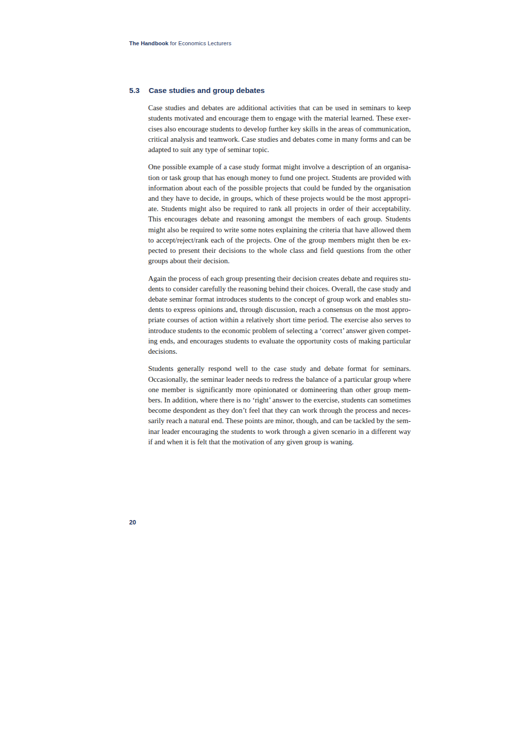The Handbook for Economics Lecturers
5.3 Case studies and group debates
Case studies and debates are additional activities that can be used in seminars to keep students motivated and encourage them to engage with the material learned. These exercises also encourage students to develop further key skills in the areas of communication, critical analysis and teamwork. Case studies and debates come in many forms and can be adapted to suit any type of seminar topic.
One possible example of a case study format might involve a description of an organisation or task group that has enough money to fund one project. Students are provided with information about each of the possible projects that could be funded by the organisation and they have to decide, in groups, which of these projects would be the most appropriate. Students might also be required to rank all projects in order of their acceptability. This encourages debate and reasoning amongst the members of each group. Students might also be required to write some notes explaining the criteria that have allowed them to accept/reject/rank each of the projects. One of the group members might then be expected to present their decisions to the whole class and field questions from the other groups about their decision.
Again the process of each group presenting their decision creates debate and requires students to consider carefully the reasoning behind their choices. Overall, the case study and debate seminar format introduces students to the concept of group work and enables students to express opinions and, through discussion, reach a consensus on the most appropriate courses of action within a relatively short time period. The exercise also serves to introduce students to the economic problem of selecting a ‘correct’ answer given competing ends, and encourages students to evaluate the opportunity costs of making particular decisions.
Students generally respond well to the case study and debate format for seminars. Occasionally, the seminar leader needs to redress the balance of a particular group where one member is significantly more opinionated or domineering than other group members. In addition, where there is no ‘right’ answer to the exercise, students can sometimes become despondent as they don’t feel that they can work through the process and necessarily reach a natural end. These points are minor, though, and can be tackled by the seminar leader encouraging the students to work through a given scenario in a different way if and when it is felt that the motivation of any given group is waning.
20